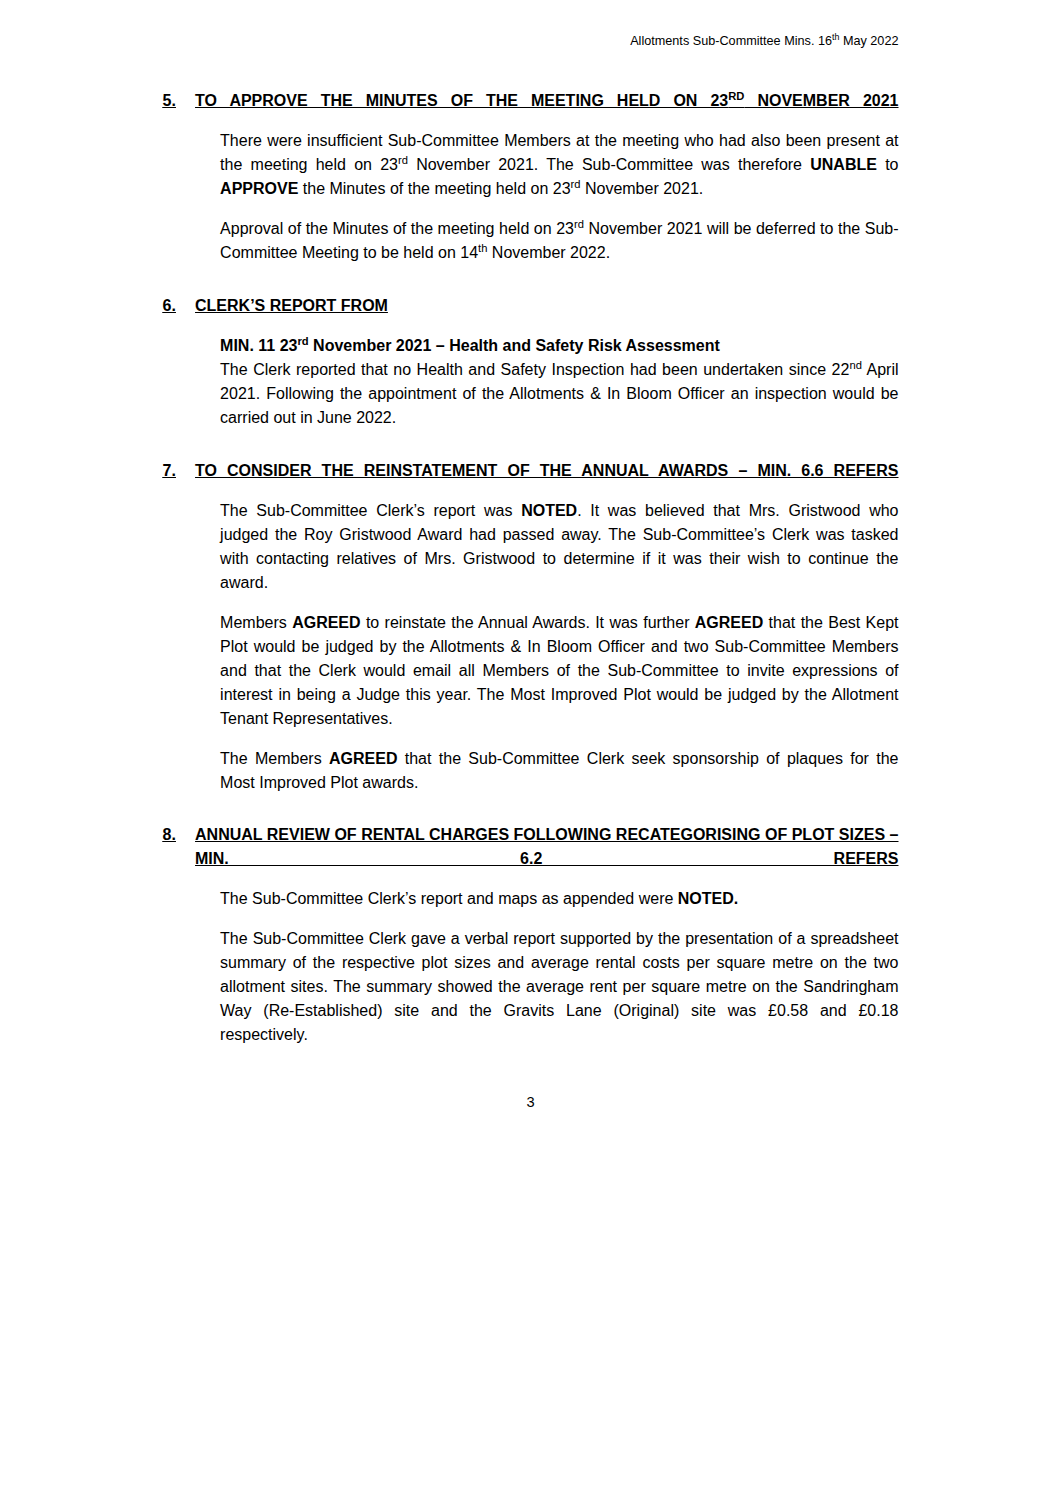Allotments Sub-Committee Mins. 16th May 2022
5. To approve the minutes of the meeting held on 23rd November 2021
There were insufficient Sub-Committee Members at the meeting who had also been present at the meeting held on 23rd November 2021. The Sub-Committee was therefore UNABLE to APPROVE the Minutes of the meeting held on 23rd November 2021.
Approval of the Minutes of the meeting held on 23rd November 2021 will be deferred to the Sub-Committee Meeting to be held on 14th November 2022.
6. Clerk’s report from
MIN. 11 23rd November 2021 – Health and Safety Risk Assessment
The Clerk reported that no Health and Safety Inspection had been undertaken since 22nd April 2021. Following the appointment of the Allotments & In Bloom Officer an inspection would be carried out in June 2022.
7. To consider the reinstatement of the annual awards – Min. 6.6 refers
The Sub-Committee Clerk’s report was NOTED. It was believed that Mrs. Gristwood who judged the Roy Gristwood Award had passed away. The Sub-Committee’s Clerk was tasked with contacting relatives of Mrs. Gristwood to determine if it was their wish to continue the award.
Members AGREED to reinstate the Annual Awards. It was further AGREED that the Best Kept Plot would be judged by the Allotments & In Bloom Officer and two Sub-Committee Members and that the Clerk would email all Members of the Sub-Committee to invite expressions of interest in being a Judge this year. The Most Improved Plot would be judged by the Allotment Tenant Representatives.
The Members AGREED that the Sub-Committee Clerk seek sponsorship of plaques for the Most Improved Plot awards.
8. Annual review of rental charges following recategorising of plot sizes – Min. 6.2 refers
The Sub-Committee Clerk’s report and maps as appended were NOTED.
The Sub-Committee Clerk gave a verbal report supported by the presentation of a spreadsheet summary of the respective plot sizes and average rental costs per square metre on the two allotment sites. The summary showed the average rent per square metre on the Sandringham Way (Re-Established) site and the Gravits Lane (Original) site was £0.58 and £0.18 respectively.
3